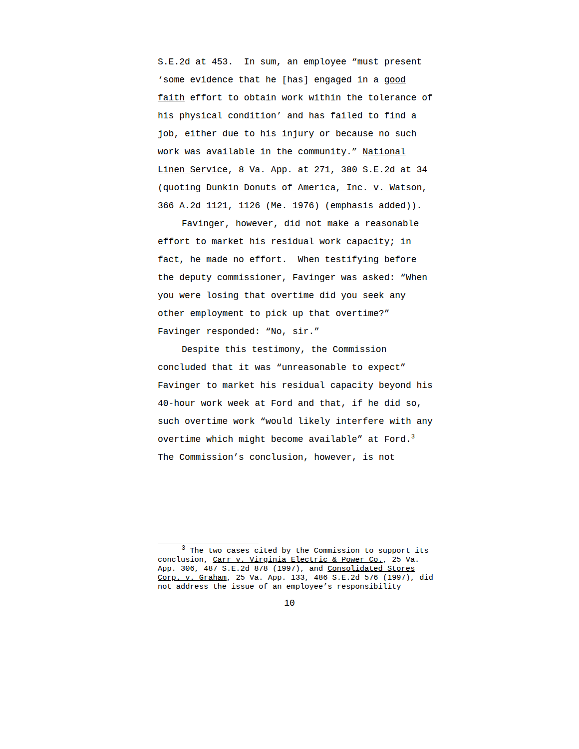S.E.2d at 453. In sum, an employee “must present ‘some evidence that he [has] engaged in a good faith effort to obtain work within the tolerance of his physical condition’ and has failed to find a job, either due to his injury or because no such work was available in the community.” National Linen Service, 8 Va. App. at 271, 380 S.E.2d at 34 (quoting Dunkin Donuts of America, Inc. v. Watson, 366 A.2d 1121, 1126 (Me. 1976) (emphasis added)).
Favinger, however, did not make a reasonable effort to market his residual work capacity; in fact, he made no effort. When testifying before the deputy commissioner, Favinger was asked: “When you were losing that overtime did you seek any other employment to pick up that overtime?” Favinger responded: “No, sir.”
Despite this testimony, the Commission concluded that it was “unreasonable to expect” Favinger to market his residual capacity beyond his 40-hour work week at Ford and that, if he did so, such overtime work “would likely interfere with any overtime which might become available” at Ford.3 The Commission’s conclusion, however, is not
3 The two cases cited by the Commission to support its conclusion, Carr v. Virginia Electric & Power Co., 25 Va. App. 306, 487 S.E.2d 878 (1997), and Consolidated Stores Corp. v. Graham, 25 Va. App. 133, 486 S.E.2d 576 (1997), did not address the issue of an employee’s responsibility
10